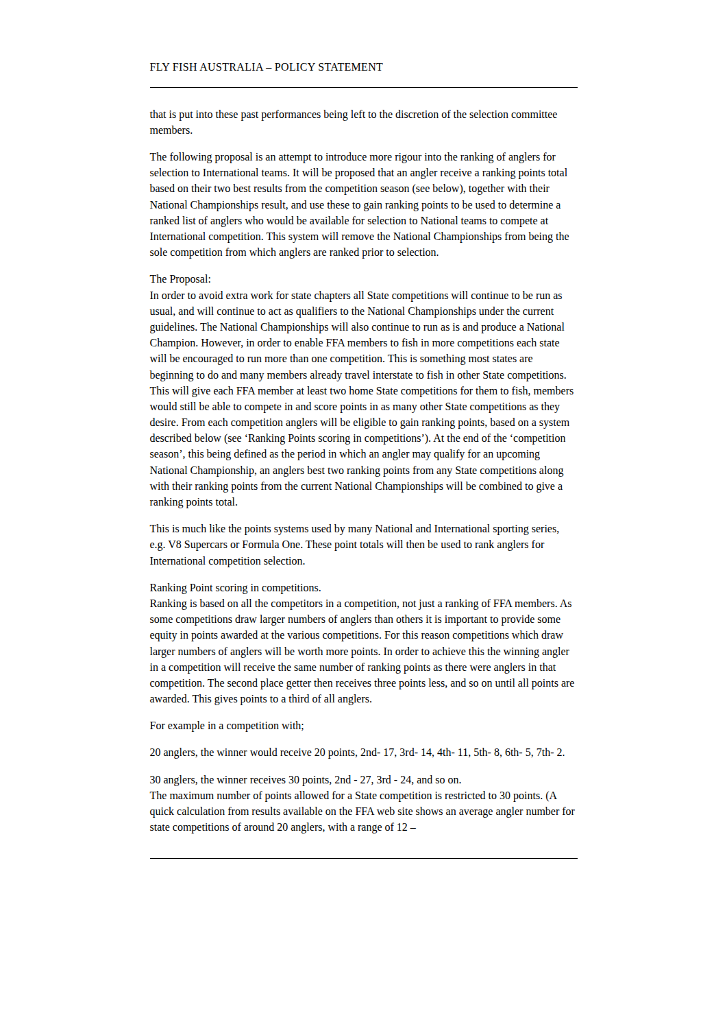FLY FISH AUSTRALIA – POLICY STATEMENT
that is put into these past performances being left to the discretion of the selection committee members.
The following proposal is an attempt to introduce more rigour into the ranking of anglers for selection to International teams. It will be proposed that an angler receive a ranking points total based on their two best results from the competition season (see below), together with their National Championships result, and use these to gain ranking points to be used to determine a ranked list of anglers who would be available for selection to National teams to compete at International competition. This system will remove the National Championships from being the sole competition from which anglers are ranked prior to selection.
The Proposal:
In order to avoid extra work for state chapters all State competitions will continue to be run as usual, and will continue to act as qualifiers to the National Championships under the current guidelines. The National Championships will also continue to run as is and produce a National Champion. However, in order to enable FFA members to fish in more competitions each state will be encouraged to run more than one competition. This is something most states are beginning to do and many members already travel interstate to fish in other State competitions. This will give each FFA member at least two home State competitions for them to fish, members would still be able to compete in and score points in as many other State competitions as they desire. From each competition anglers will be eligible to gain ranking points, based on a system described below (see ‘Ranking Points scoring in competitions’). At the end of the ‘competition season’, this being defined as the period in which an angler may qualify for an upcoming National Championship, an anglers best two ranking points from any State competitions along with their ranking points from the current National Championships will be combined to give a ranking points total.
This is much like the points systems used by many National and International sporting series, e.g. V8 Supercars or Formula One. These point totals will then be used to rank anglers for International competition selection.
Ranking Point scoring in competitions.
Ranking is based on all the competitors in a competition, not just a ranking of FFA members. As some competitions draw larger numbers of anglers than others it is important to provide some equity in points awarded at the various competitions. For this reason competitions which draw larger numbers of anglers will be worth more points. In order to achieve this the winning angler in a competition will receive the same number of ranking points as there were anglers in that competition. The second place getter then receives three points less, and so on until all points are awarded. This gives points to a third of all anglers.
For example in a competition with;
20 anglers, the winner would receive 20 points, 2nd- 17, 3rd- 14, 4th- 11, 5th- 8, 6th- 5, 7th- 2.
30 anglers, the winner receives 30 points, 2nd - 27, 3rd - 24, and so on.
The maximum number of points allowed for a State competition is restricted to 30 points. (A quick calculation from results available on the FFA web site shows an average angler number for state competitions of around 20 anglers, with a range of 12 –